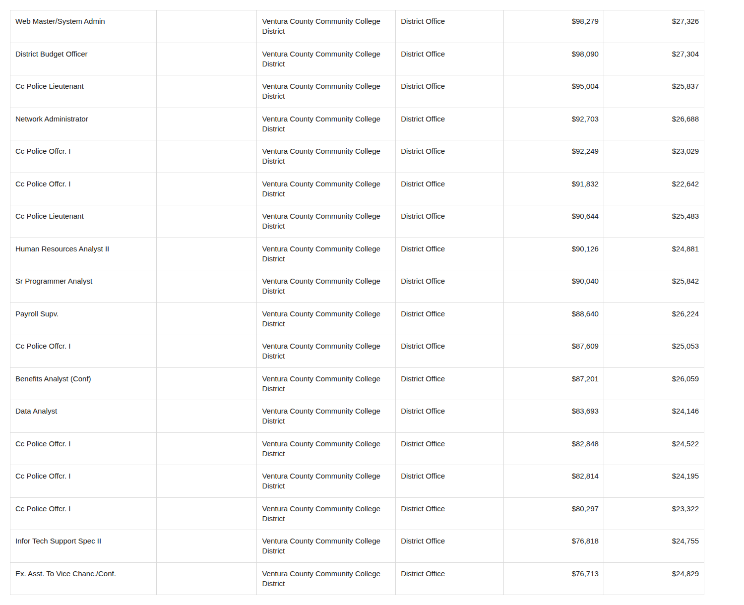| Web Master/System Admin | | Ventura County Community College District | District Office | $98,279 | $27,326 |
| District Budget Officer | | Ventura County Community College District | District Office | $98,090 | $27,304 |
| Cc Police Lieutenant | | Ventura County Community College District | District Office | $95,004 | $25,837 |
| Network Administrator | | Ventura County Community College District | District Office | $92,703 | $26,688 |
| Cc Police Offcr. I | | Ventura County Community College District | District Office | $92,249 | $23,029 |
| Cc Police Offcr. I | | Ventura County Community College District | District Office | $91,832 | $22,642 |
| Cc Police Lieutenant | | Ventura County Community College District | District Office | $90,644 | $25,483 |
| Human Resources Analyst II | | Ventura County Community College District | District Office | $90,126 | $24,881 |
| Sr Programmer Analyst | | Ventura County Community College District | District Office | $90,040 | $25,842 |
| Payroll Supv. | | Ventura County Community College District | District Office | $88,640 | $26,224 |
| Cc Police Offcr. I | | Ventura County Community College District | District Office | $87,609 | $25,053 |
| Benefits Analyst (Conf) | | Ventura County Community College District | District Office | $87,201 | $26,059 |
| Data Analyst | | Ventura County Community College District | District Office | $83,693 | $24,146 |
| Cc Police Offcr. I | | Ventura County Community College District | District Office | $82,848 | $24,522 |
| Cc Police Offcr. I | | Ventura County Community College District | District Office | $82,814 | $24,195 |
| Cc Police Offcr. I | | Ventura County Community College District | District Office | $80,297 | $23,322 |
| Infor Tech Support Spec II | | Ventura County Community College District | District Office | $76,818 | $24,755 |
| Ex. Asst. To Vice Chanc./Conf. | | Ventura County Community College District | District Office | $76,713 | $24,829 |